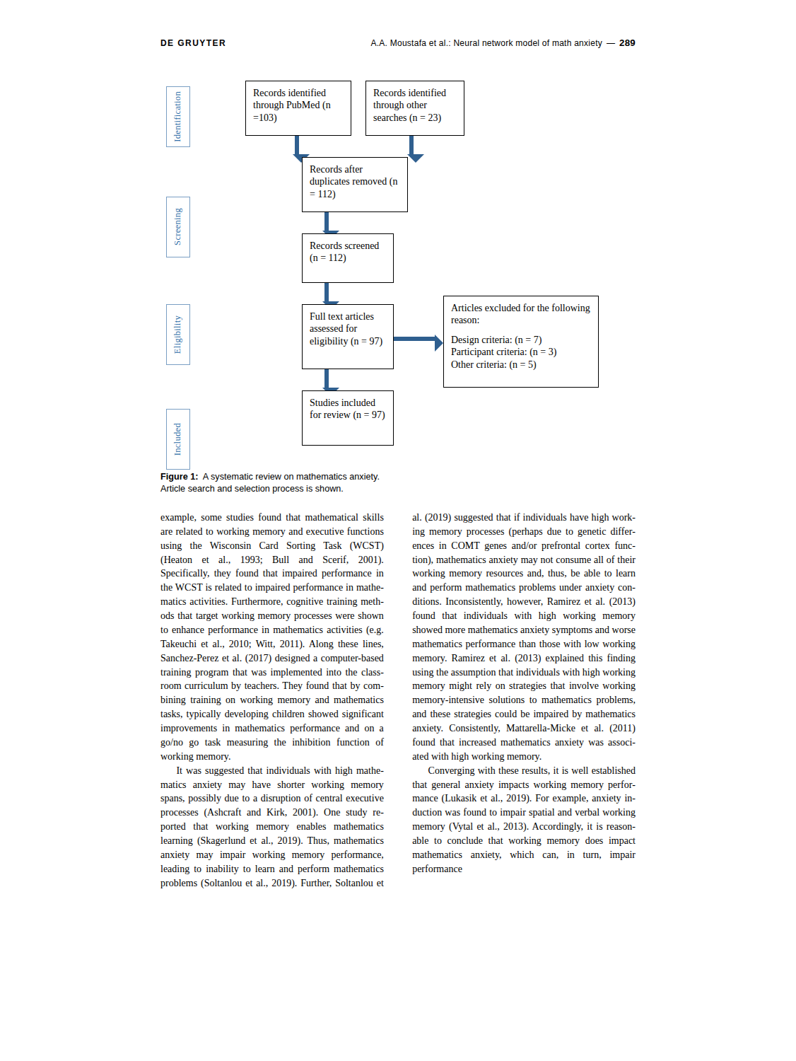DE GRUYTER
A.A. Moustafa et al.: Neural network model of math anxiety—289
Identification
Screening
Eligibility
Included
Records identified through PubMed (n =103)
Records identified through other searches (n = 23)
Records after duplicates removed (n = 112)
Records screened (n = 112)
Full text articles assessed for eligibility (n = 97)
Articles excluded for the following reason:
Design criteria: (n = 7)
Participant criteria: (n = 3)
Other criteria: (n = 5)
Studies included for review (n = 97)
Figure 1: A systematic review on mathematics anxiety.
Article search and selection process is shown.
example, some studies found that mathematical skills are related to working memory and executive functions using the Wisconsin Card Sorting Task (WCST) (Heaton et al., 1993; Bull and Scerif, 2001). Specifically, they found that impaired performance in the WCST is related to impaired performance in mathematics activities. Furthermore, cognitive training methods that target working memory processes were shown to enhance performance in mathematics activities (e.g. Takeuchi et al., 2010; Witt, 2011). Along these lines, Sanchez-Perez et al. (2017) designed a computer-based training program that was implemented into the classroom curriculum by teachers. They found that by combining training on working memory and mathematics tasks, typically developing children showed significant improvements in mathematics performance and on a go/no go task measuring the inhibition function of working memory.
It was suggested that individuals with high mathematics anxiety may have shorter working memory spans, possibly due to a disruption of central executive processes (Ashcraft and Kirk, 2001). One study reported that working memory enables mathematics learning (Skagerlund et al., 2019). Thus, mathematics anxiety may impair working memory performance, leading to inability to learn and perform mathematics problems (Soltanlou et al., 2019). Further, Soltanlou et al. (2019) suggested that if individuals have high working memory processes (perhaps due to genetic differences in COMT genes and/or prefrontal cortex function), mathematics anxiety may not consume all of their working memory resources and, thus, be able to learn and perform mathematics problems under anxiety conditions. Inconsistently, however, Ramirez et al. (2013) found that individuals with high working memory showed more mathematics anxiety symptoms and worse mathematics performance than those with low working memory. Ramirez et al. (2013) explained this finding using the assumption that individuals with high working memory might rely on strategies that involve working memory-intensive solutions to mathematics problems, and these strategies could be impaired by mathematics anxiety. Consistently, Mattarella-Micke et al. (2011) found that increased mathematics anxiety was associated with high working memory.
Converging with these results, it is well established that general anxiety impacts working memory performance (Lukasik et al., 2019). For example, anxiety induction was found to impair spatial and verbal working memory (Vytal et al., 2013). Accordingly, it is reasonable to conclude that working memory does impact mathematics anxiety, which can, in turn, impair performance